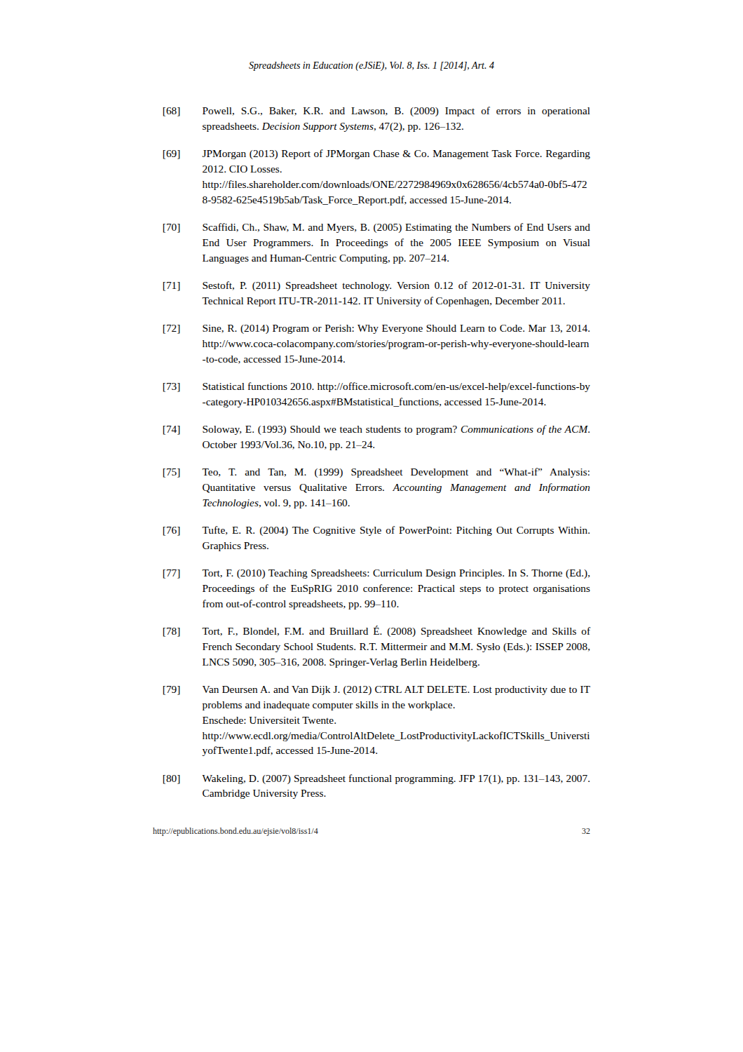Spreadsheets in Education (eJSiE), Vol. 8, Iss. 1 [2014], Art. 4
[68] Powell, S.G., Baker, K.R. and Lawson, B. (2009) Impact of errors in operational spreadsheets. Decision Support Systems, 47(2), pp. 126–132.
[69] JPMorgan (2013) Report of JPMorgan Chase & Co. Management Task Force. Regarding 2012. CIO Losses.
http://files.shareholder.com/downloads/ONE/2272984969x0x628656/4cb574a0-0bf5-4728-9582-625e4519b5ab/Task_Force_Report.pdf, accessed 15-June-2014.
[70] Scaffidi, Ch., Shaw, M. and Myers, B. (2005) Estimating the Numbers of End Users and End User Programmers. In Proceedings of the 2005 IEEE Symposium on Visual Languages and Human-Centric Computing, pp. 207–214.
[71] Sestoft, P. (2011) Spreadsheet technology. Version 0.12 of 2012-01-31. IT University Technical Report ITU-TR-2011-142. IT University of Copenhagen, December 2011.
[72] Sine, R. (2014) Program or Perish: Why Everyone Should Learn to Code. Mar 13, 2014. http://www.coca-colacompany.com/stories/program-or-perish-why-everyone-should-learn-to-code, accessed 15-June-2014.
[73] Statistical functions 2010. http://office.microsoft.com/en-us/excel-help/excel-functions-by-category-HP010342656.aspx#BMstatistical_functions, accessed 15-June-2014.
[74] Soloway, E. (1993) Should we teach students to program? Communications of the ACM. October 1993/Vol.36, No.10, pp. 21–24.
[75] Teo, T. and Tan, M. (1999) Spreadsheet Development and “What-if” Analysis: Quantitative versus Qualitative Errors. Accounting Management and Information Technologies, vol. 9, pp. 141–160.
[76] Tufte, E. R. (2004) The Cognitive Style of PowerPoint: Pitching Out Corrupts Within. Graphics Press.
[77] Tort, F. (2010) Teaching Spreadsheets: Curriculum Design Principles. In S. Thorne (Ed.), Proceedings of the EuSpRIG 2010 conference: Practical steps to protect organisations from out-of-control spreadsheets, pp. 99–110.
[78] Tort, F., Blondel, F.M. and Bruillard É. (2008) Spreadsheet Knowledge and Skills of French Secondary School Students. R.T. Mittermeir and M.M. Sysło (Eds.): ISSEP 2008, LNCS 5090, 305–316, 2008. Springer-Verlag Berlin Heidelberg.
[79] Van Deursen A. and Van Dijk J. (2012) CTRL ALT DELETE. Lost productivity due to IT problems and inadequate computer skills in the workplace.
Enschede: Universiteit Twente.
http://www.ecdl.org/media/ControlAltDelete_LostProductivityLackofICTSkills_UniverstiyofTwente1.pdf, accessed 15-June-2014.
[80] Wakeling, D. (2007) Spreadsheet functional programming. JFP 17(1), pp. 131–143, 2007. Cambridge University Press.
http://epublications.bond.edu.au/ejsie/vol8/iss1/4 32